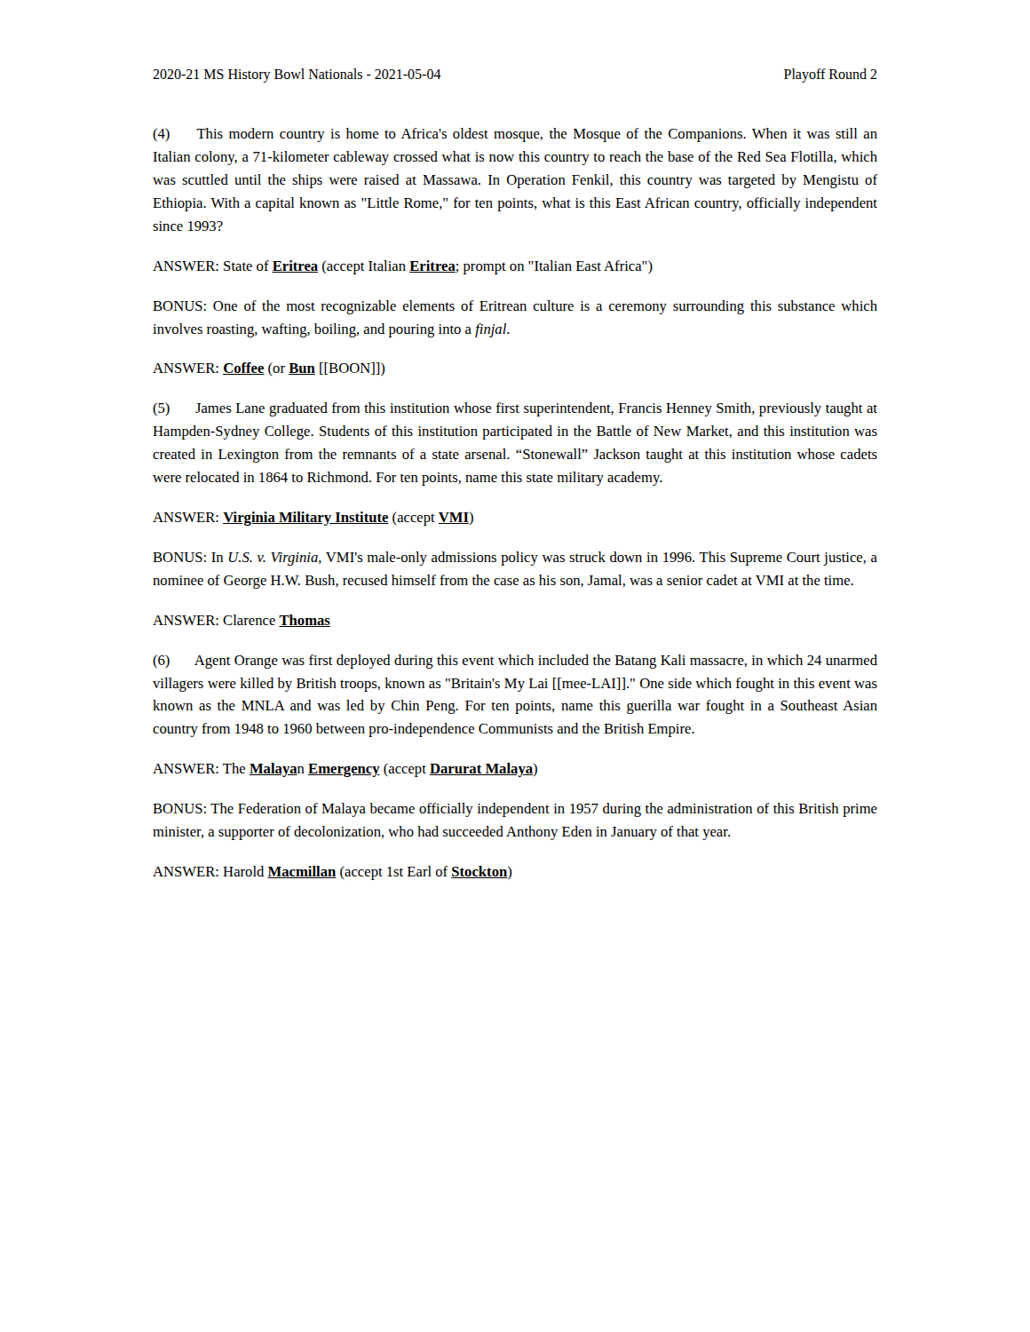2020-21 MS History Bowl Nationals - 2021-05-04
Playoff Round 2
(4) This modern country is home to Africa's oldest mosque, the Mosque of the Companions. When it was still an Italian colony, a 71-kilometer cableway crossed what is now this country to reach the base of the Red Sea Flotilla, which was scuttled until the ships were raised at Massawa. In Operation Fenkil, this country was targeted by Mengistu of Ethiopia. With a capital known as "Little Rome," for ten points, what is this East African country, officially independent since 1993?
ANSWER: State of Eritrea (accept Italian Eritrea; prompt on "Italian East Africa")
BONUS: One of the most recognizable elements of Eritrean culture is a ceremony surrounding this substance which involves roasting, wafting, boiling, and pouring into a finjal.
ANSWER: Coffee (or Bun [[BOON]])
(5) James Lane graduated from this institution whose first superintendent, Francis Henney Smith, previously taught at Hampden-Sydney College. Students of this institution participated in the Battle of New Market, and this institution was created in Lexington from the remnants of a state arsenal. “Stonewall” Jackson taught at this institution whose cadets were relocated in 1864 to Richmond. For ten points, name this state military academy.
ANSWER: Virginia Military Institute (accept VMI)
BONUS: In U.S. v. Virginia, VMI's male-only admissions policy was struck down in 1996. This Supreme Court justice, a nominee of George H.W. Bush, recused himself from the case as his son, Jamal, was a senior cadet at VMI at the time.
ANSWER: Clarence Thomas
(6) Agent Orange was first deployed during this event which included the Batang Kali massacre, in which 24 unarmed villagers were killed by British troops, known as "Britain's My Lai [[mee-LAI]]." One side which fought in this event was known as the MNLA and was led by Chin Peng. For ten points, name this guerilla war fought in a Southeast Asian country from 1948 to 1960 between pro-independence Communists and the British Empire.
ANSWER: The Malayan Emergency (accept Darurat Malaya)
BONUS: The Federation of Malaya became officially independent in 1957 during the administration of this British prime minister, a supporter of decolonization, who had succeeded Anthony Eden in January of that year.
ANSWER: Harold Macmillan (accept 1st Earl of Stockton)